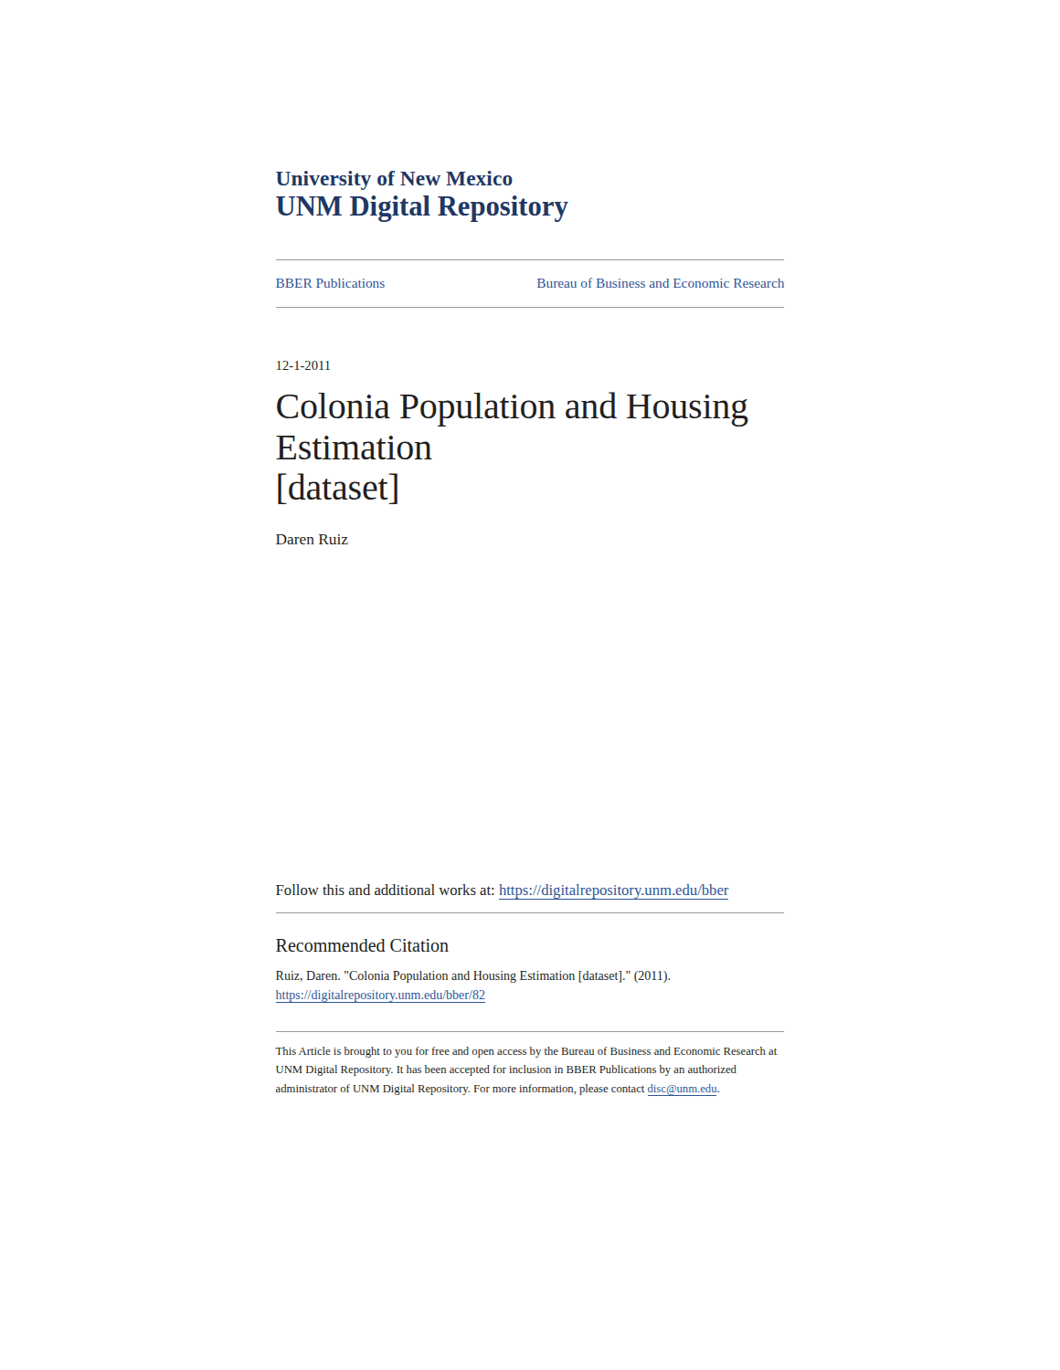University of New Mexico
UNM Digital Repository
BBER Publications
Bureau of Business and Economic Research
12-1-2011
Colonia Population and Housing Estimation
[dataset]
Daren Ruiz
Follow this and additional works at: https://digitalrepository.unm.edu/bber
Recommended Citation
Ruiz, Daren. "Colonia Population and Housing Estimation [dataset]." (2011). https://digitalrepository.unm.edu/bber/82
This Article is brought to you for free and open access by the Bureau of Business and Economic Research at UNM Digital Repository. It has been accepted for inclusion in BBER Publications by an authorized administrator of UNM Digital Repository. For more information, please contact disc@unm.edu.